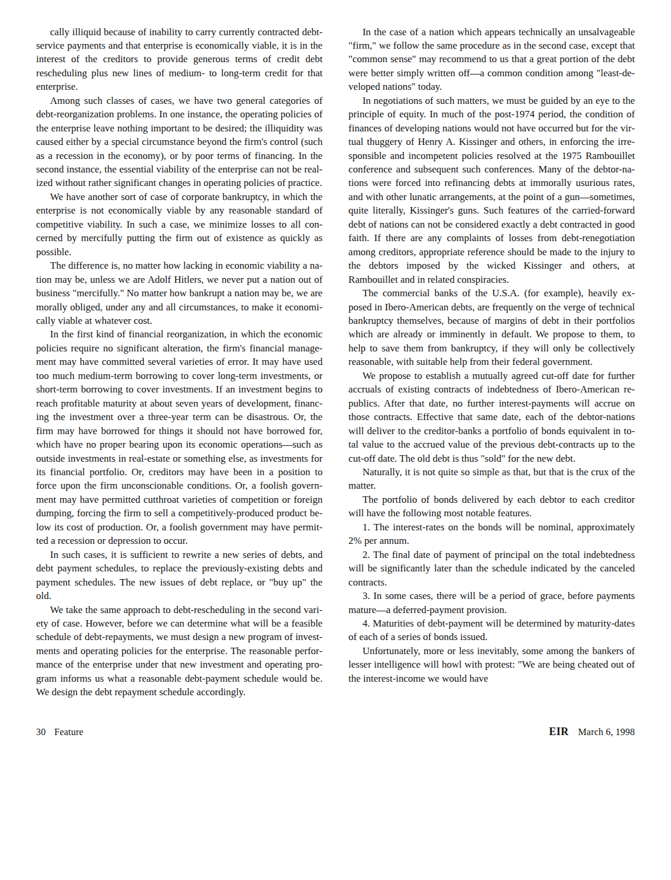cally illiquid because of inability to carry currently contracted debt-service payments and that enterprise is economically viable, it is in the interest of the creditors to provide generous terms of credit debt rescheduling plus new lines of medium- to long-term credit for that enterprise.
Among such classes of cases, we have two general categories of debt-reorganization problems. In one instance, the operating policies of the enterprise leave nothing important to be desired; the illiquidity was caused either by a special circumstance beyond the firm's control (such as a recession in the economy), or by poor terms of financing. In the second instance, the essential viability of the enterprise can not be realized without rather significant changes in operating policies of practice.
We have another sort of case of corporate bankruptcy, in which the enterprise is not economically viable by any reasonable standard of competitive viability. In such a case, we minimize losses to all concerned by mercifully putting the firm out of existence as quickly as possible.
The difference is, no matter how lacking in economic viability a nation may be, unless we are Adolf Hitlers, we never put a nation out of business "mercifully." No matter how bankrupt a nation may be, we are morally obliged, under any and all circumstances, to make it economically viable at whatever cost.
In the first kind of financial reorganization, in which the economic policies require no significant alteration, the firm's financial management may have committed several varieties of error. It may have used too much medium-term borrowing to cover long-term investments, or short-term borrowing to cover investments. If an investment begins to reach profitable maturity at about seven years of development, financing the investment over a three-year term can be disastrous. Or, the firm may have borrowed for things it should not have borrowed for, which have no proper bearing upon its economic operations—such as outside investments in real-estate or something else, as investments for its financial portfolio. Or, creditors may have been in a position to force upon the firm unconscionable conditions. Or, a foolish government may have permitted cutthroat varieties of competition or foreign dumping, forcing the firm to sell a competitively-produced product below its cost of production. Or, a foolish government may have permitted a recession or depression to occur.
In such cases, it is sufficient to rewrite a new series of debts, and debt payment schedules, to replace the previously-existing debts and payment schedules. The new issues of debt replace, or "buy up" the old.
We take the same approach to debt-rescheduling in the second variety of case. However, before we can determine what will be a feasible schedule of debt-repayments, we must design a new program of investments and operating policies for the enterprise. The reasonable performance of the enterprise under that new investment and operating program informs us what a reasonable debt-payment schedule would be. We design the debt repayment schedule accordingly.
In the case of a nation which appears technically an unsalvageable "firm," we follow the same procedure as in the second case, except that "common sense" may recommend to us that a great portion of the debt were better simply written off—a common condition among "least-developed nations" today.
In negotiations of such matters, we must be guided by an eye to the principle of equity. In much of the post-1974 period, the condition of finances of developing nations would not have occurred but for the virtual thuggery of Henry A. Kissinger and others, in enforcing the irresponsible and incompetent policies resolved at the 1975 Rambouillet conference and subsequent such conferences. Many of the debtor-nations were forced into refinancing debts at immorally usurious rates, and with other lunatic arrangements, at the point of a gun—sometimes, quite literally, Kissinger's guns. Such features of the carried-forward debt of nations can not be considered exactly a debt contracted in good faith. If there are any complaints of losses from debt-renegotiation among creditors, appropriate reference should be made to the injury to the debtors imposed by the wicked Kissinger and others, at Rambouillet and in related conspiracies.
The commercial banks of the U.S.A. (for example), heavily exposed in Ibero-American debts, are frequently on the verge of technical bankruptcy themselves, because of margins of debt in their portfolios which are already or imminently in default. We propose to them, to help to save them from bankruptcy, if they will only be collectively reasonable, with suitable help from their federal government.
We propose to establish a mutually agreed cut-off date for further accruals of existing contracts of indebtedness of Ibero-American republics. After that date, no further interest-payments will accrue on those contracts. Effective that same date, each of the debtor-nations will deliver to the creditor-banks a portfolio of bonds equivalent in total value to the accrued value of the previous debt-contracts up to the cut-off date. The old debt is thus "sold" for the new debt.
Naturally, it is not quite so simple as that, but that is the crux of the matter.
The portfolio of bonds delivered by each debtor to each creditor will have the following most notable features.
1. The interest-rates on the bonds will be nominal, approximately 2% per annum.
2. The final date of payment of principal on the total indebtedness will be significantly later than the schedule indicated by the canceled contracts.
3. In some cases, there will be a period of grace, before payments mature—a deferred-payment provision.
4. Maturities of debt-payment will be determined by maturity-dates of each of a series of bonds issued.
Unfortunately, more or less inevitably, some among the bankers of lesser intelligence will howl with protest: "We are being cheated out of the interest-income we would have
30 Feature
EIRMarch 6, 1998